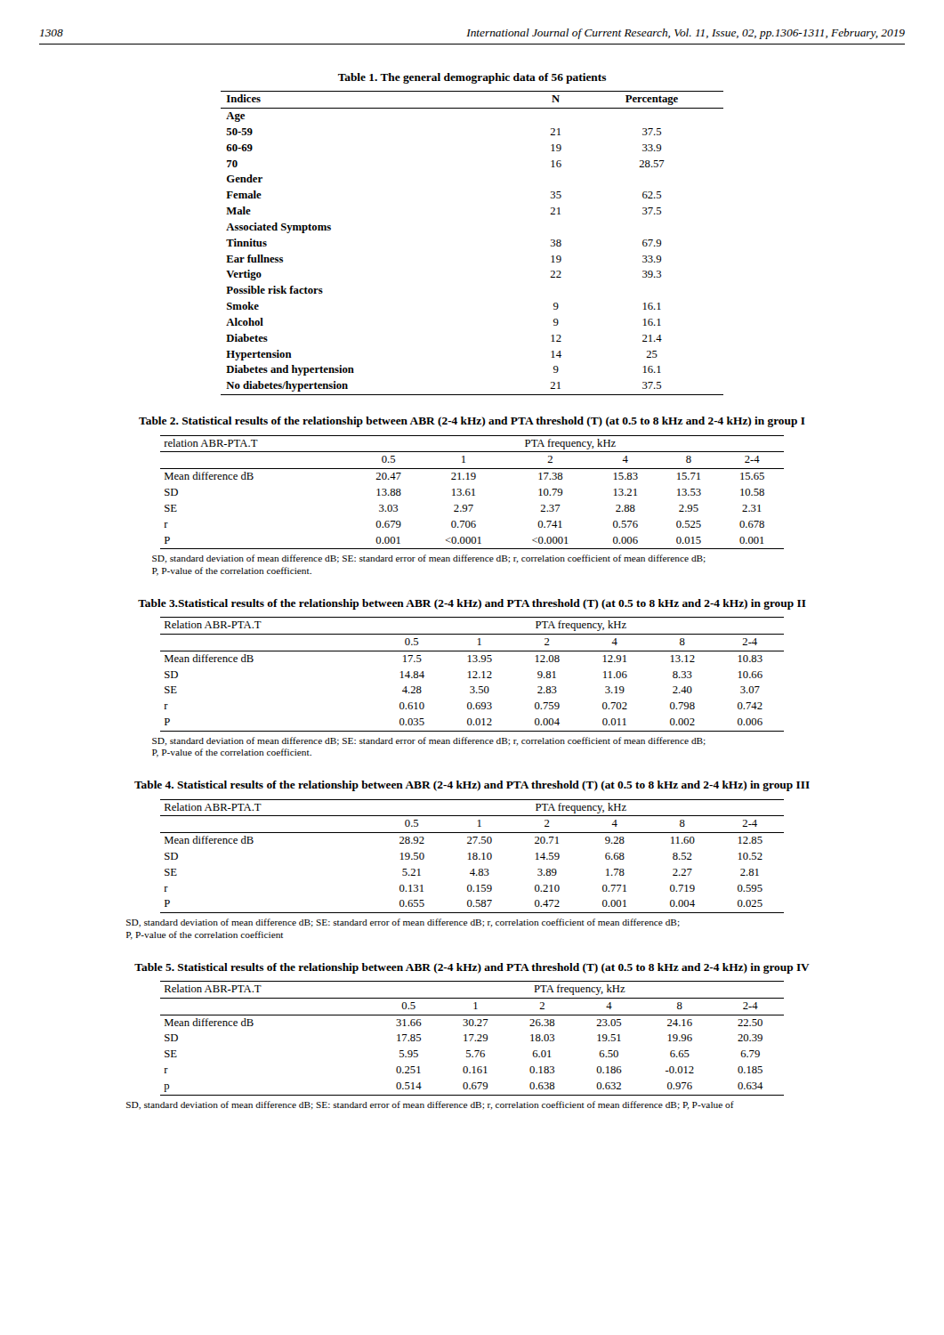1308 International Journal of Current Research, Vol. 11, Issue, 02, pp.1306-1311, February, 2019
Table 1. The general demographic data of 56 patients
| Indices | N | Percentage |
| --- | --- | --- |
| Age | | |
| 50-59 | 21 | 37.5 |
| 60-69 | 19 | 33.9 |
| 70 | 16 | 28.57 |
| Gender | | |
| Female | 35 | 62.5 |
| Male | 21 | 37.5 |
| Associated Symptoms | | |
| Tinnitus | 38 | 67.9 |
| Ear fullness | 19 | 33.9 |
| Vertigo | 22 | 39.3 |
| Possible risk factors | | |
| Smoke | 9 | 16.1 |
| Alcohol | 9 | 16.1 |
| Diabetes | 12 | 21.4 |
| Hypertension | 14 | 25 |
| Diabetes and hypertension | 9 | 16.1 |
| No diabetes/hypertension | 21 | 37.5 |
Table 2. Statistical results of the relationship between ABR (2-4 kHz) and PTA threshold (T) (at 0.5 to 8 kHz and 2-4 kHz) in group I
| relation ABR-PTA.T | PTA frequency, kHz |
| --- | --- |
| | 0.5 | 1 | 2 | 4 | 8 | 2-4 |
| Mean difference dB | 20.47 | 21.19 | 17.38 | 15.83 | 15.71 | 15.65 |
| SD | 13.88 | 13.61 | 10.79 | 13.21 | 13.53 | 10.58 |
| SE | 3.03 | 2.97 | 2.37 | 2.88 | 2.95 | 2.31 |
| r | 0.679 | 0.706 | 0.741 | 0.576 | 0.525 | 0.678 |
| P | 0.001 | <0.0001 | <0.0001 | 0.006 | 0.015 | 0.001 |
SD, standard deviation of mean difference dB; SE: standard error of mean difference dB; r, correlation coefficient of mean difference dB;
P, P-value of the correlation coefficient.
Table 3.Statistical results of the relationship between ABR (2-4 kHz) and PTA threshold (T) (at 0.5 to 8 kHz and 2-4 kHz) in group II
| Relation ABR-PTA.T | PTA frequency, kHz |
| --- | --- |
| | 0.5 | 1 | 2 | 4 | 8 | 2-4 |
| Mean difference dB | 17.5 | 13.95 | 12.08 | 12.91 | 13.12 | 10.83 |
| SD | 14.84 | 12.12 | 9.81 | 11.06 | 8.33 | 10.66 |
| SE | 4.28 | 3.50 | 2.83 | 3.19 | 2.40 | 3.07 |
| r | 0.610 | 0.693 | 0.759 | 0.702 | 0.798 | 0.742 |
| P | 0.035 | 0.012 | 0.004 | 0.011 | 0.002 | 0.006 |
SD, standard deviation of mean difference dB; SE: standard error of mean difference dB; r, correlation coefficient of mean difference dB;
P, P-value of the correlation coefficient.
Table 4. Statistical results of the relationship between ABR (2-4 kHz) and PTA threshold (T) (at 0.5 to 8 kHz and 2-4 kHz) in group III
| Relation ABR-PTA.T | PTA frequency, kHz |
| --- | --- |
| | 0.5 | 1 | 2 | 4 | 8 | 2-4 |
| Mean difference dB | 28.92 | 27.50 | 20.71 | 9.28 | 11.60 | 12.85 |
| SD | 19.50 | 18.10 | 14.59 | 6.68 | 8.52 | 10.52 |
| SE | 5.21 | 4.83 | 3.89 | 1.78 | 2.27 | 2.81 |
| r | 0.131 | 0.159 | 0.210 | 0.771 | 0.719 | 0.595 |
| P | 0.655 | 0.587 | 0.472 | 0.001 | 0.004 | 0.025 |
SD, standard deviation of mean difference dB; SE: standard error of mean difference dB; r, correlation coefficient of mean difference dB;
P, P-value of the correlation coefficient
Table 5. Statistical results of the relationship between ABR (2-4 kHz) and PTA threshold (T) (at 0.5 to 8 kHz and 2-4 kHz) in group IV
| Relation ABR-PTA.T | PTA frequency, kHz |
| --- | --- |
| | 0.5 | 1 | 2 | 4 | 8 | 2-4 |
| Mean difference dB | 31.66 | 30.27 | 26.38 | 23.05 | 24.16 | 22.50 |
| SD | 17.85 | 17.29 | 18.03 | 19.51 | 19.96 | 20.39 |
| SE | 5.95 | 5.76 | 6.01 | 6.50 | 6.65 | 6.79 |
| r | 0.251 | 0.161 | 0.183 | 0.186 | -0.012 | 0.185 |
| p | 0.514 | 0.679 | 0.638 | 0.632 | 0.976 | 0.634 |
SD, standard deviation of mean difference dB; SE: standard error of mean difference dB; r, correlation coefficient of mean difference dB; P, P-value of